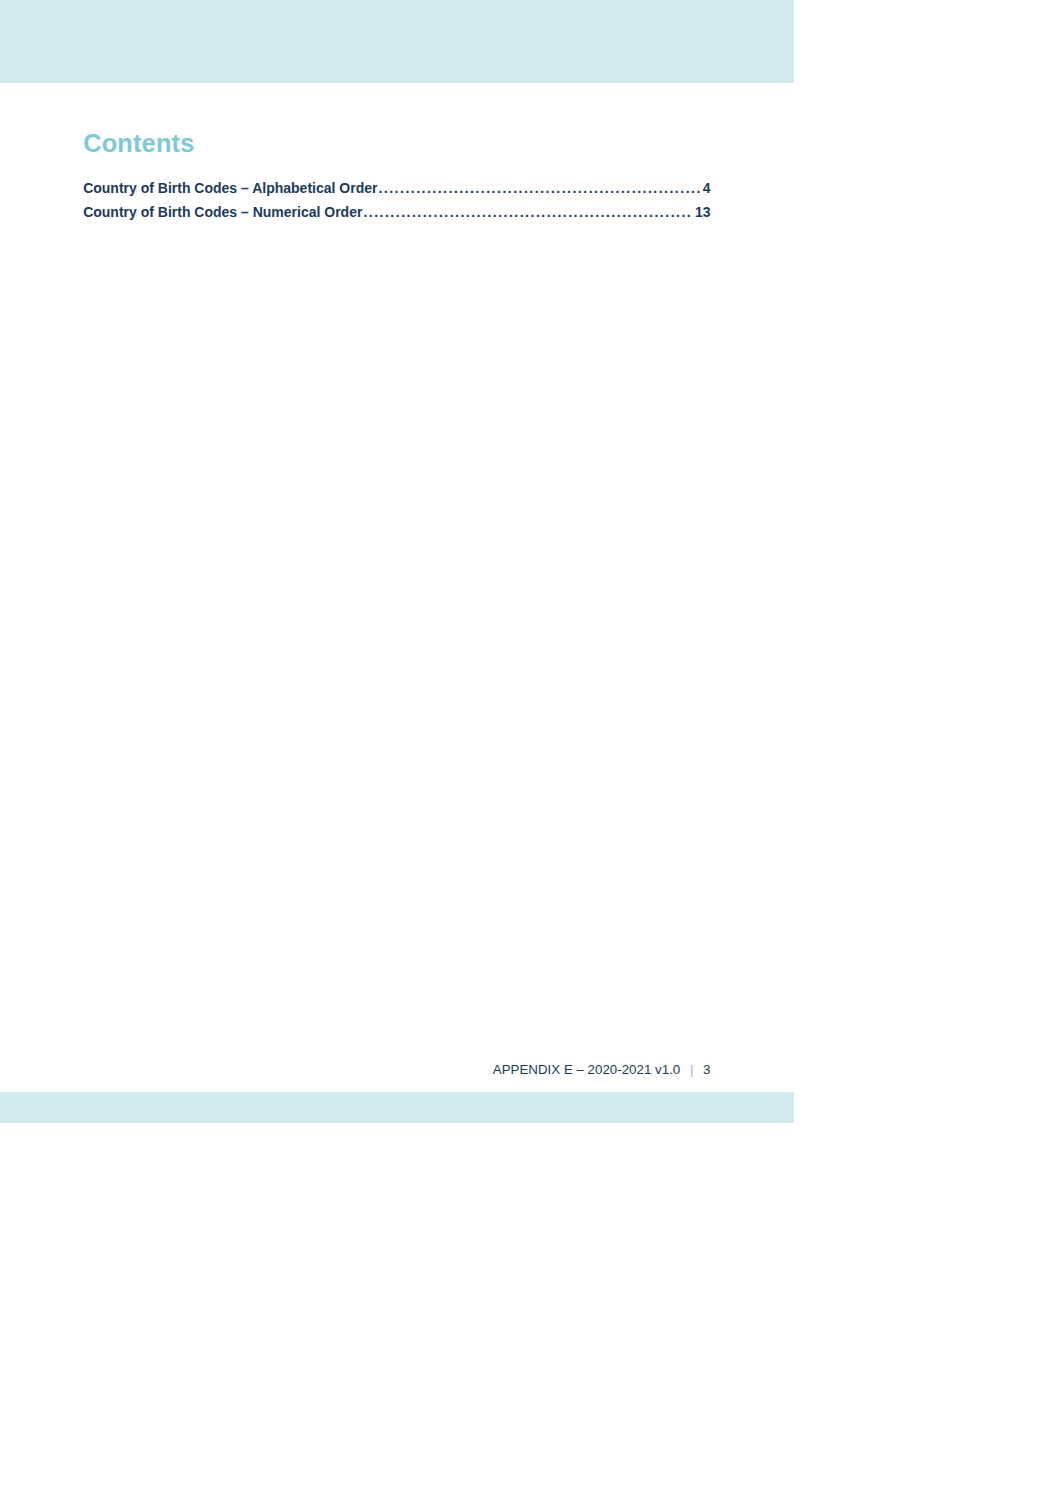Contents
Country of Birth Codes – Alphabetical Order ........................................................................... 4
Country of Birth Codes – Numerical Order ............................................................................. 13
APPENDIX E – 2020-2021 v1.0 | 3